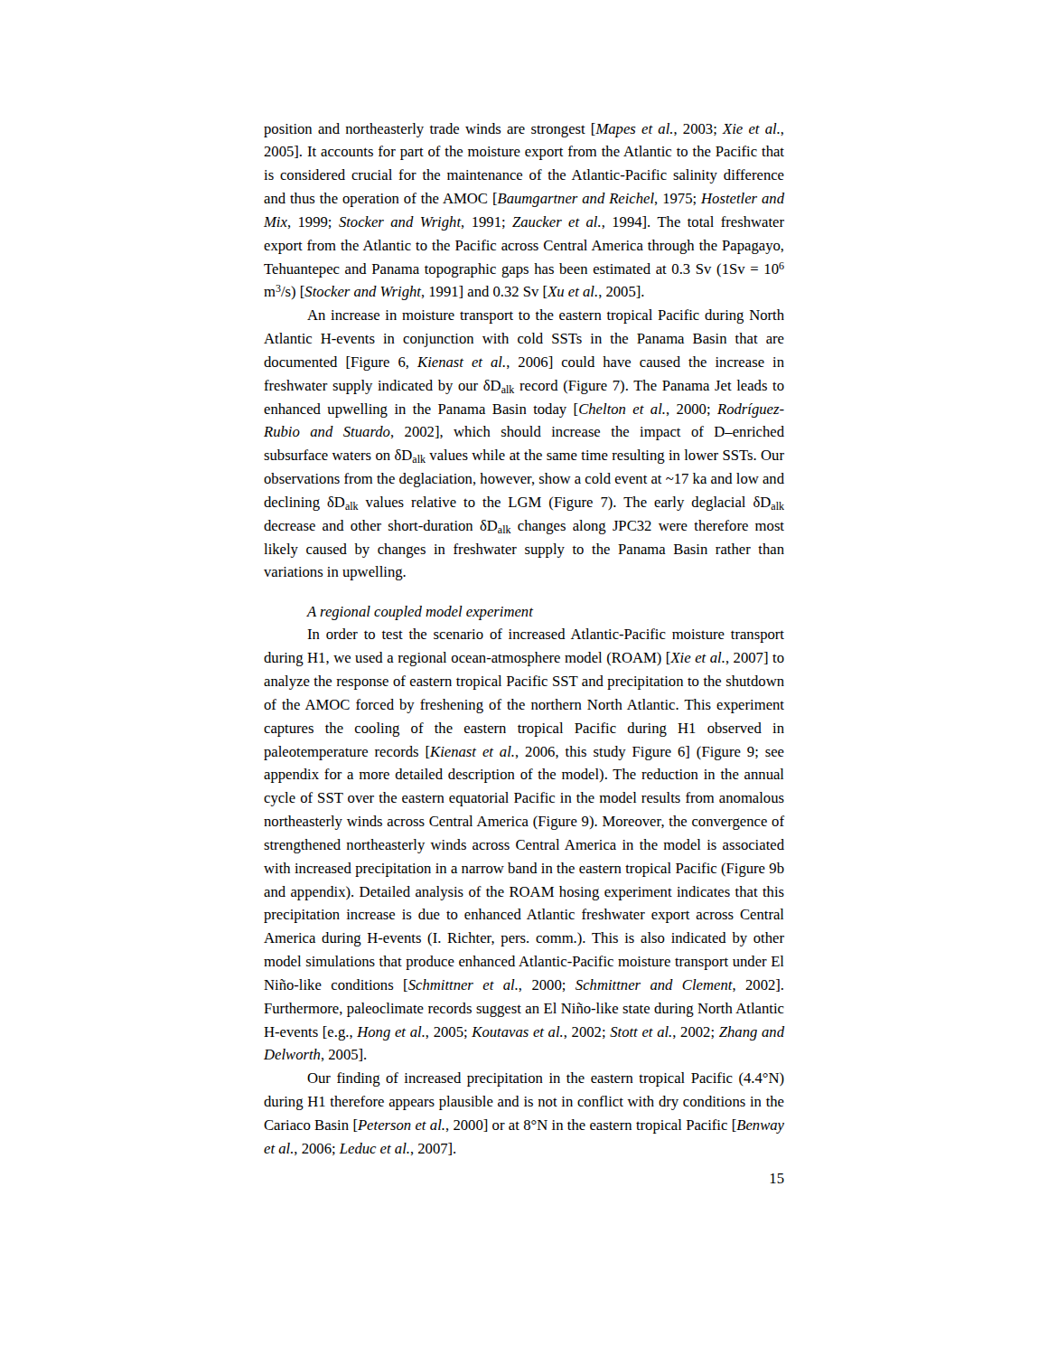position and northeasterly trade winds are strongest [Mapes et al., 2003; Xie et al., 2005]. It accounts for part of the moisture export from the Atlantic to the Pacific that is considered crucial for the maintenance of the Atlantic-Pacific salinity difference and thus the operation of the AMOC [Baumgartner and Reichel, 1975; Hostetler and Mix, 1999; Stocker and Wright, 1991; Zaucker et al., 1994]. The total freshwater export from the Atlantic to the Pacific across Central America through the Papagayo, Tehuantepec and Panama topographic gaps has been estimated at 0.3 Sv (1Sv = 106 m3/s) [Stocker and Wright, 1991] and 0.32 Sv [Xu et al., 2005].
An increase in moisture transport to the eastern tropical Pacific during North Atlantic H-events in conjunction with cold SSTs in the Panama Basin that are documented [Figure 6, Kienast et al., 2006] could have caused the increase in freshwater supply indicated by our δDalk record (Figure 7). The Panama Jet leads to enhanced upwelling in the Panama Basin today [Chelton et al., 2000; Rodríguez-Rubio and Stuardo, 2002], which should increase the impact of D–enriched subsurface waters on δDalk values while at the same time resulting in lower SSTs. Our observations from the deglaciation, however, show a cold event at ~17 ka and low and declining δDalk values relative to the LGM (Figure 7). The early deglacial δDalk decrease and other short-duration δDalk changes along JPC32 were therefore most likely caused by changes in freshwater supply to the Panama Basin rather than variations in upwelling.
A regional coupled model experiment
In order to test the scenario of increased Atlantic-Pacific moisture transport during H1, we used a regional ocean-atmosphere model (ROAM) [Xie et al., 2007] to analyze the response of eastern tropical Pacific SST and precipitation to the shutdown of the AMOC forced by freshening of the northern North Atlantic. This experiment captures the cooling of the eastern tropical Pacific during H1 observed in paleotemperature records [Kienast et al., 2006, this study Figure 6] (Figure 9; see appendix for a more detailed description of the model). The reduction in the annual cycle of SST over the eastern equatorial Pacific in the model results from anomalous northeasterly winds across Central America (Figure 9). Moreover, the convergence of strengthened northeasterly winds across Central America in the model is associated with increased precipitation in a narrow band in the eastern tropical Pacific (Figure 9b and appendix). Detailed analysis of the ROAM hosing experiment indicates that this precipitation increase is due to enhanced Atlantic freshwater export across Central America during H-events (I. Richter, pers. comm.). This is also indicated by other model simulations that produce enhanced Atlantic-Pacific moisture transport under El Niño-like conditions [Schmittner et al., 2000; Schmittner and Clement, 2002]. Furthermore, paleoclimate records suggest an El Niño-like state during North Atlantic H-events [e.g., Hong et al., 2005; Koutavas et al., 2002; Stott et al., 2002; Zhang and Delworth, 2005].
Our finding of increased precipitation in the eastern tropical Pacific (4.4°N) during H1 therefore appears plausible and is not in conflict with dry conditions in the Cariaco Basin [Peterson et al., 2000] or at 8°N in the eastern tropical Pacific [Benway et al., 2006; Leduc et al., 2007].
15